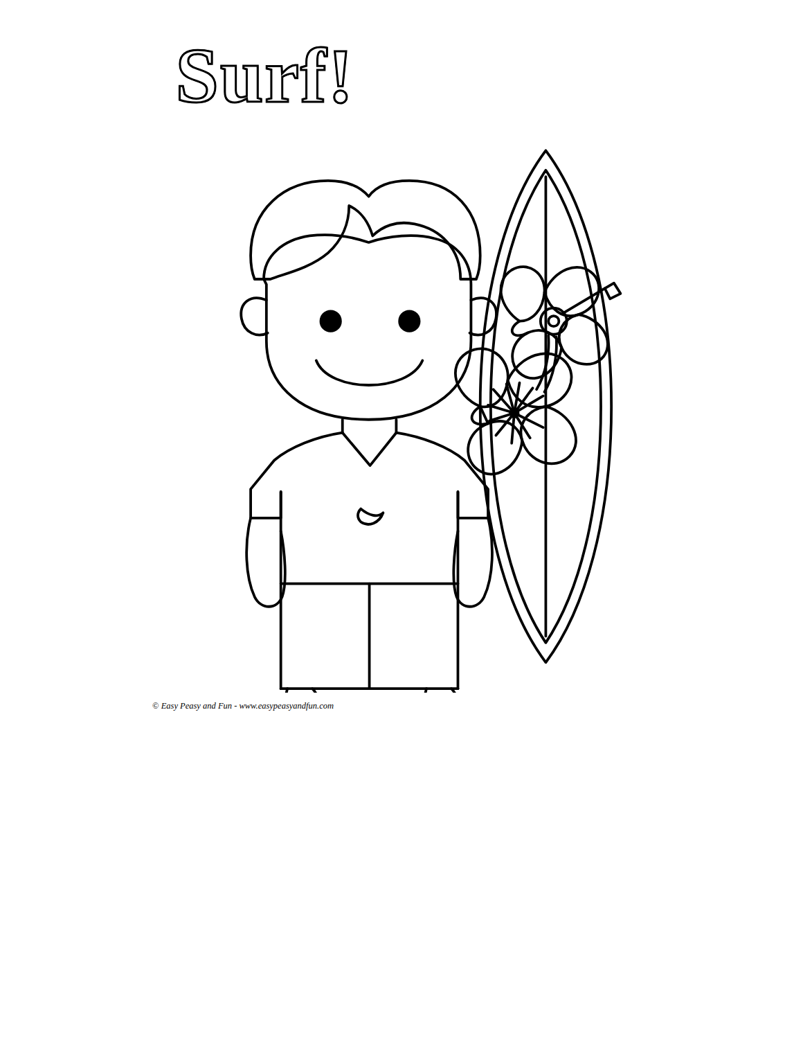Surf!
© Easy Peasy and Fun - www.easypeasyandfun.com